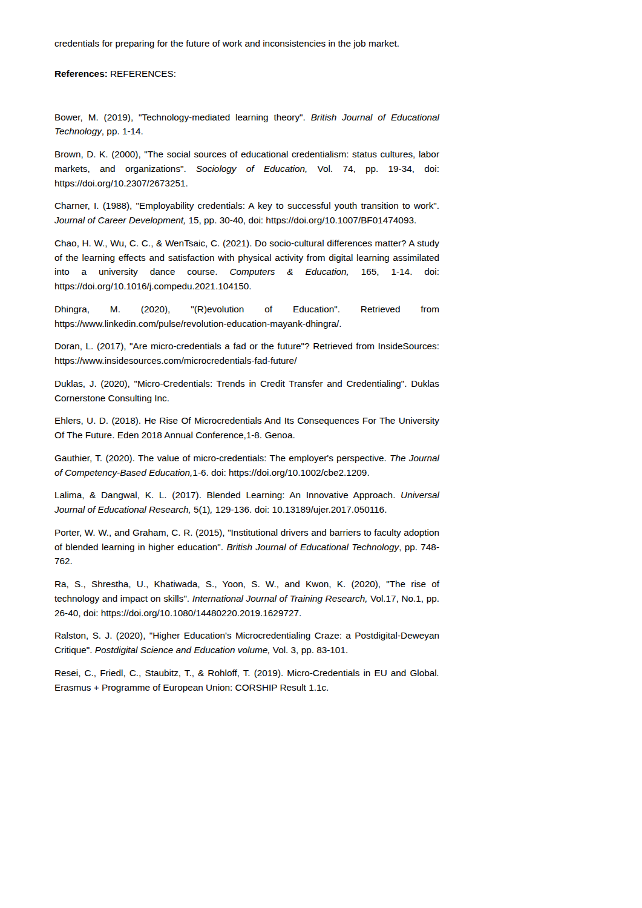credentials for preparing for the future of work and inconsistencies in the job market.
References: REFERENCES:
Bower, M. (2019), "Technology-mediated learning theory". British Journal of Educational Technology, pp. 1-14.
Brown, D. K. (2000), "The social sources of educational credentialism: status cultures, labor markets, and organizations". Sociology of Education, Vol. 74, pp. 19-34, doi: https://doi.org/10.2307/2673251.
Charner, I. (1988), "Employability credentials: A key to successful youth transition to work". Journal of Career Development, 15, pp. 30-40, doi: https://doi.org/10.1007/BF01474093.
Chao, H. W., Wu, C. C., & WenTsaic, C. (2021). Do socio-cultural differences matter? A study of the learning effects and satisfaction with physical activity from digital learning assimilated into a university dance course. Computers & Education, 165, 1-14. doi: https://doi.org/10.1016/j.compedu.2021.104150.
Dhingra, M. (2020), "(R)evolution of Education". Retrieved from https://www.linkedin.com/pulse/revolution-education-mayank-dhingra/.
Doran, L. (2017), "Are micro-credentials a fad or the future"? Retrieved from InsideSources: https://www.insidesources.com/microcredentials-fad-future/
Duklas, J. (2020), "Micro-Credentials: Trends in Credit Transfer and Credentialing". Duklas Cornerstone Consulting Inc.
Ehlers, U. D. (2018). He Rise Of Microcredentials And Its Consequences For The University Of The Future. Eden 2018 Annual Conference,1-8. Genoa.
Gauthier, T. (2020). The value of micro-credentials: The employer's perspective. The Journal of Competency-Based Education, 1-6. doi: https://doi.org/10.1002/cbe2.1209.
Lalima, & Dangwal, K. L. (2017). Blended Learning: An Innovative Approach. Universal Journal of Educational Research, 5(1), 129-136. doi: 10.13189/ujer.2017.050116.
Porter, W. W., and Graham, C. R. (2015), "Institutional drivers and barriers to faculty adoption of blended learning in higher education". British Journal of Educational Technology, pp. 748-762.
Ra, S., Shrestha, U., Khatiwada, S., Yoon, S. W., and Kwon, K. (2020), "The rise of technology and impact on skills". International Journal of Training Research, Vol.17, No.1, pp. 26-40, doi: https://doi.org/10.1080/14480220.2019.1629727.
Ralston, S. J. (2020), "Higher Education's Microcredentialing Craze: a Postdigital-Deweyan Critique". Postdigital Science and Education volume, Vol. 3, pp. 83-101.
Resei, C., Friedl, C., Staubitz, T., & Rohloff, T. (2019). Micro-Credentials in EU and Global. Erasmus + Programme of European Union: CORSHIP Result 1.1c.